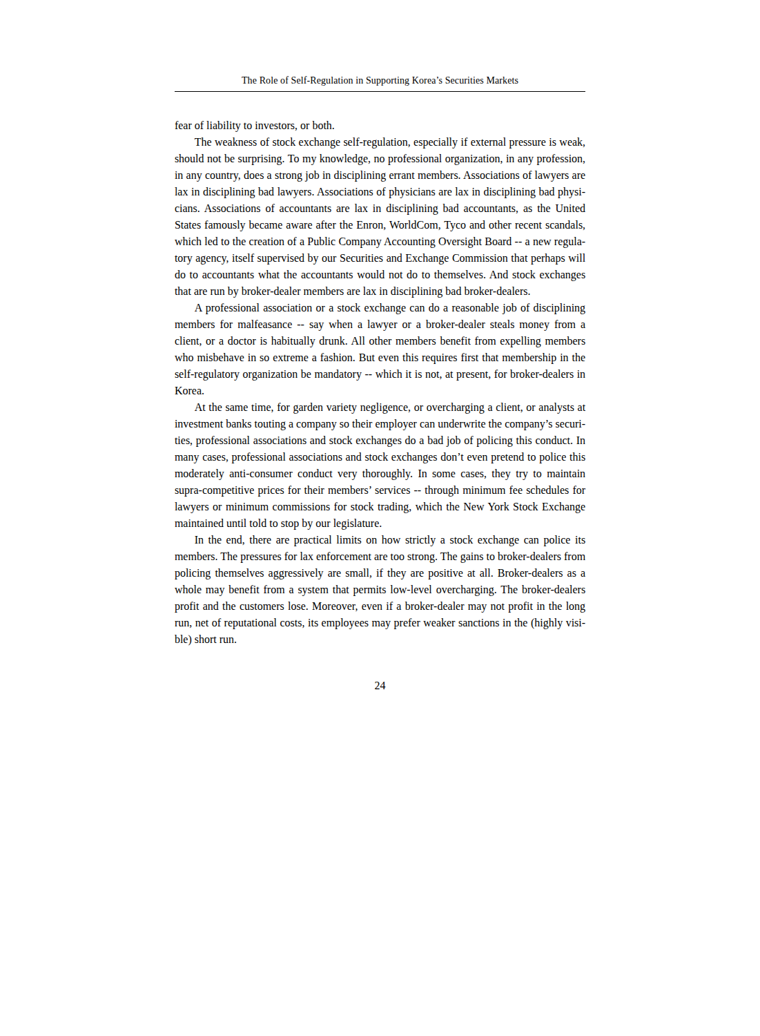The Role of Self-Regulation in Supporting Korea’s Securities Markets
fear of liability to investors, or both.
The weakness of stock exchange self-regulation, especially if external pressure is weak, should not be surprising. To my knowledge, no professional organization, in any profession, in any country, does a strong job in disciplining errant members. Associations of lawyers are lax in disciplining bad lawyers. Associations of physicians are lax in disciplining bad physicians. Associations of accountants are lax in disciplining bad accountants, as the United States famously became aware after the Enron, WorldCom, Tyco and other recent scandals, which led to the creation of a Public Company Accounting Oversight Board -- a new regulatory agency, itself supervised by our Securities and Exchange Commission that perhaps will do to accountants what the accountants would not do to themselves. And stock exchanges that are run by broker-dealer members are lax in disciplining bad broker-dealers.
A professional association or a stock exchange can do a reasonable job of disciplining members for malfeasance -- say when a lawyer or a broker-dealer steals money from a client, or a doctor is habitually drunk. All other members benefit from expelling members who misbehave in so extreme a fashion. But even this requires first that membership in the self-regulatory organization be mandatory -- which it is not, at present, for broker-dealers in Korea.
At the same time, for garden variety negligence, or overcharging a client, or analysts at investment banks touting a company so their employer can underwrite the company’s securities, professional associations and stock exchanges do a bad job of policing this conduct. In many cases, professional associations and stock exchanges don’t even pretend to police this moderately anti-consumer conduct very thoroughly. In some cases, they try to maintain supra-competitive prices for their members’ services -- through minimum fee schedules for lawyers or minimum commissions for stock trading, which the New York Stock Exchange maintained until told to stop by our legislature.
In the end, there are practical limits on how strictly a stock exchange can police its members. The pressures for lax enforcement are too strong. The gains to broker-dealers from policing themselves aggressively are small, if they are positive at all. Broker-dealers as a whole may benefit from a system that permits low-level overcharging. The broker-dealers profit and the customers lose. Moreover, even if a broker-dealer may not profit in the long run, net of reputational costs, its employees may prefer weaker sanctions in the (highly visible) short run.
24